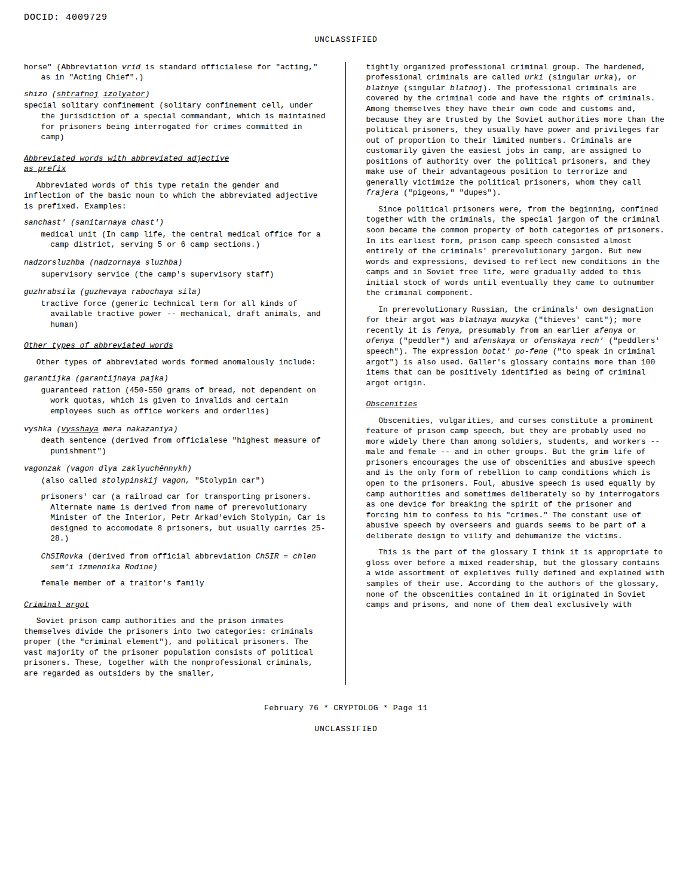DOCID: 4009729
UNCLASSIFIED
horse" (Abbreviation vrid is standard officialese for "acting," as in "Acting Chief".)
shizo (shtrafnoj izolyator)
special solitary confinement (solitary confinement cell, under the jurisdiction of a special commandant, which is maintained for prisoners being interrogated for crimes committed in camp)
Abbreviated words with abbreviated adjective
as prefix
Abbreviated words of this type retain the gender and inflection of the basic noun to which the abbreviated adjective is prefixed. Examples:
sanchast' (sanitarnaya chast')
medical unit (In camp life, the central medical office for a camp district, serving 5 or 6 camp sections.)
nadzorsluzhba (nadzornaya sluzhba)
supervisory service (the camp's supervisory staff)
guzhrabsila (guzhevaya rabochaya sila)
tractive force (generic technical term for all kinds of available tractive power -- mechanical, draft animals, and human)
Other types of abbreviated words
Other types of abbreviated words formed anomalously include:
garantijka (garantijnaya pajka)
guaranteed ration (450-550 grams of bread, not dependent on work quotas, which is given to invalids and certain employees such as office workers and orderlies)
vyshka (vysshaya mera nakazaniya)
death sentence (derived from officialese "highest measure of punishment")
vagonzak (vagon dlya zaklyuchĕnnykh)
(also called stolypinskij vagon, "Stolypin car")
prisoners' car (a railroad car for transporting prisoners. Alternate name is derived from name of prerevolutionary Minister of the Interior, Petr Arkad'evich Stolypin, Car is designed to accomodate 8 prisoners, but usually carries 25-28.)
ChSIRovka (derived from official abbreviation ChSIR = chlen sem'i izmennika Rodine)
female member of a traitor's family
Criminal argot
Soviet prison camp authorities and the prison inmates themselves divide the prisoners into two categories: criminals proper (the "criminal element"), and political prisoners. The vast majority of the prisoner population consists of political prisoners. These, together with the nonprofessional criminals, are regarded as outsiders by the smaller,
tightly organized professional criminal group. The hardened, professional criminals are called urki (singular urka), or blatnye (singular blatnoj). The professional criminals are covered by the criminal code and have the rights of criminals. Among themselves they have their own code and customs and, because they are trusted by the Soviet authorities more than the political prisoners, they usually have power and privileges far out of proportion to their limited numbers. Criminals are customarily given the easiest jobs in camp, are assigned to positions of authority over the political prisoners, and they make use of their advantageous position to terrorize and generally victimize the political prisoners, whom they call frajera ("pigeons," "dupes").
Since political prisoners were, from the beginning, confined together with the criminals, the special jargon of the criminal soon became the common property of both categories of prisoners. In its earliest form, prison camp speech consisted almost entirely of the criminals' prerevolutionary jargon. But new words and expressions, devised to reflect new conditions in the camps and in Soviet free life, were gradually added to this initial stock of words until eventually they came to outnumber the criminal component.
In prerevolutionary Russian, the criminals' own designation for their argot was blatnaya muzyka ("thieves' cant"); more recently it is fenya, presumably from an earlier afenya or ofenya ("peddler") and afenskaya or ofenskaya rech' ("peddlers' speech"). The expression botat' po-fene ("to speak in criminal argot") is also used. Galler's glossary contains more than 100 items that can be positively identified as being of criminal argot origin.
Obscenities
Obscenities, vulgarities, and curses constitute a prominent feature of prison camp speech, but they are probably used no more widely there than among soldiers, students, and workers -- male and female -- and in other groups. But the grim life of prisoners encourages the use of obscenities and abusive speech and is the only form of rebellion to camp conditions which is open to the prisoners. Foul, abusive speech is used equally by camp authorities and sometimes deliberately so by interrogators as one device for breaking the spirit of the prisoner and forcing him to confess to his "crimes." The constant use of abusive speech by overseers and guards seems to be part of a deliberate design to vilify and dehumanize the victims.
This is the part of the glossary I think it is appropriate to gloss over before a mixed readership, but the glossary contains a wide assortment of expletives fully defined and explained with samples of their use. According to the authors of the glossary, none of the obscenities contained in it originated in Soviet camps and prisons, and none of them deal exclusively with
February 76 * CRYPTOLOG * Page 11
UNCLASSIFIED